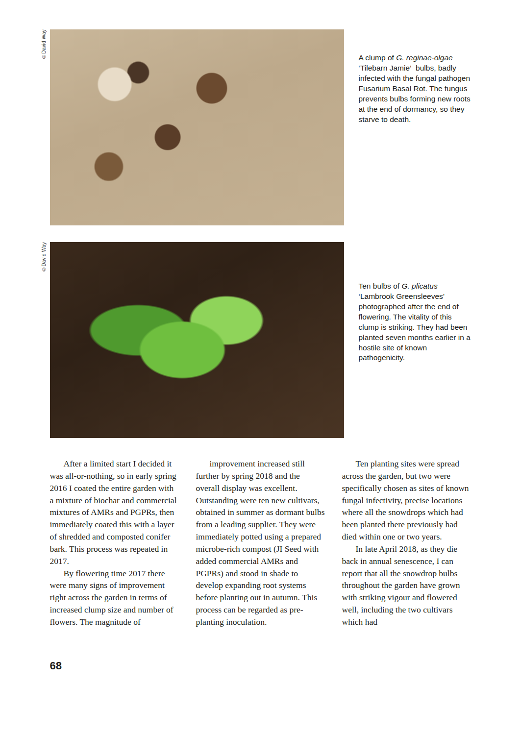©David Way
A clump of G. reginae-olgae ‘Tilebarn Jamie’ bulbs, badly infected with the fungal pathogen Fusarium Basal Rot. The fungus prevents bulbs forming new roots at the end of dormancy, so they starve to death.
©David Way
Ten bulbs of G. plicatus ‘Lambrook Greensleeves’ photographed after the end of flowering. The vitality of this clump is striking. They had been planted seven months earlier in a hostile site of known pathogenicity.
After a limited start I decided it was all-or-nothing, so in early spring 2016 I coated the entire garden with a mixture of biochar and commercial mixtures of AMRs and PGPRs, then immediately coated this with a layer of shredded and composted conifer bark. This process was repeated in 2017.
By flowering time 2017 there were many signs of improvement right across the garden in terms of increased clump size and number of flowers. The magnitude of
improvement increased still further by spring 2018 and the overall display was excellent. Outstanding were ten new cultivars, obtained in summer as dormant bulbs from a leading supplier. They were immediately potted using a prepared microbe-rich compost (JI Seed with added commercial AMRs and PGPRs) and stood in shade to develop expanding root systems before planting out in autumn. This process can be regarded as pre-planting inoculation.
Ten planting sites were spread across the garden, but two were specifically chosen as sites of known fungal infectivity, precise locations where all the snowdrops which had been planted there previously had died within one or two years.
In late April 2018, as they die back in annual senescence, I can report that all the snowdrop bulbs throughout the garden have grown with striking vigour and flowered well, including the two cultivars which had
68